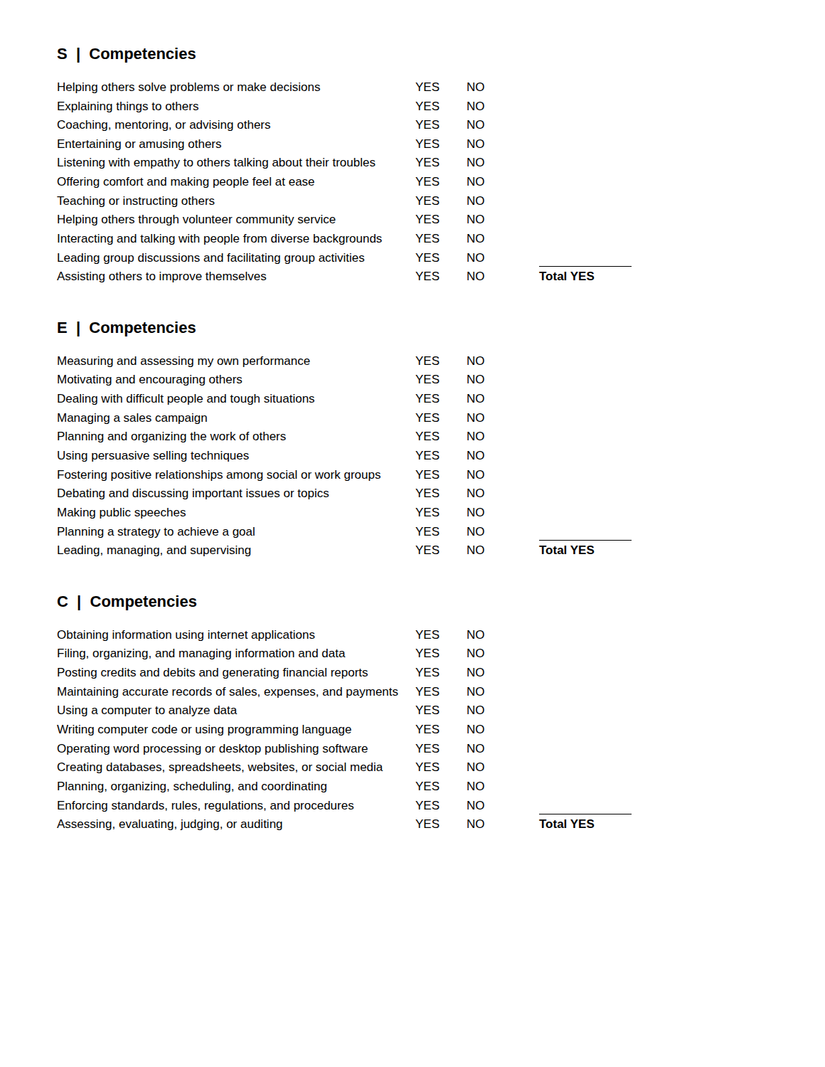S | Competencies
| Helping others solve problems or make decisions | YES | NO | |
| Explaining things to others | YES | NO | |
| Coaching, mentoring, or advising others | YES | NO | |
| Entertaining or amusing others | YES | NO | |
| Listening with empathy to others talking about their troubles | YES | NO | |
| Offering comfort and making people feel at ease | YES | NO | |
| Teaching or instructing others | YES | NO | |
| Helping others through volunteer community service | YES | NO | |
| Interacting and talking with people from diverse backgrounds | YES | NO | |
| Leading group discussions and facilitating group activities | YES | NO | |
| Assisting others to improve themselves | YES | NO | Total YES |
E | Competencies
| Measuring and assessing my own performance | YES | NO | |
| Motivating and encouraging others | YES | NO | |
| Dealing with difficult people and tough situations | YES | NO | |
| Managing a sales campaign | YES | NO | |
| Planning and organizing the work of others | YES | NO | |
| Using persuasive selling techniques | YES | NO | |
| Fostering positive relationships among social or work groups | YES | NO | |
| Debating and discussing important issues or topics | YES | NO | |
| Making public speeches | YES | NO | |
| Planning a strategy to achieve a goal | YES | NO | |
| Leading, managing, and supervising | YES | NO | Total YES |
C | Competencies
| Obtaining information using internet applications | YES | NO | |
| Filing, organizing, and managing information and data | YES | NO | |
| Posting credits and debits and generating financial reports | YES | NO | |
| Maintaining accurate records of sales, expenses, and payments | YES | NO | |
| Using a computer to analyze data | YES | NO | |
| Writing computer code or using programming language | YES | NO | |
| Operating word processing or desktop publishing software | YES | NO | |
| Creating databases, spreadsheets, websites, or social media | YES | NO | |
| Planning, organizing, scheduling, and coordinating | YES | NO | |
| Enforcing standards, rules, regulations, and procedures | YES | NO | |
| Assessing, evaluating, judging, or auditing | YES | NO | Total YES |